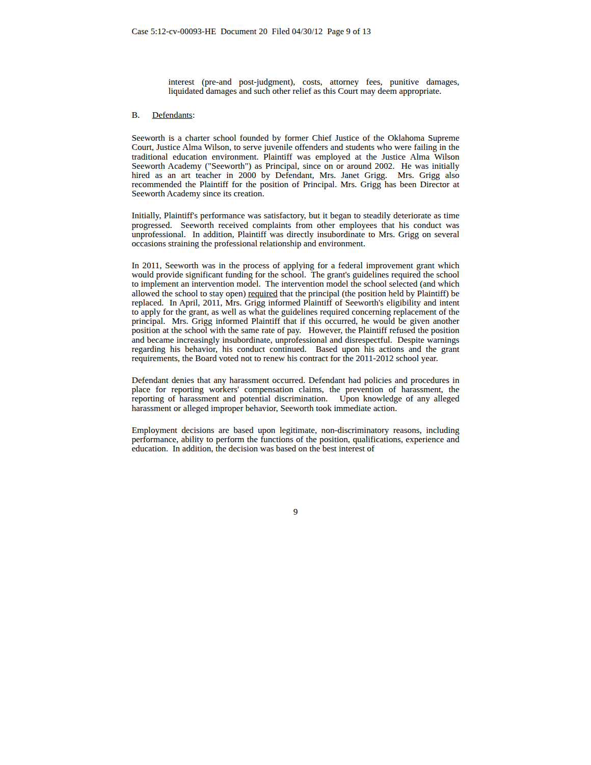Case 5:12-cv-00093-HE Document 20 Filed 04/30/12 Page 9 of 13
interest (pre-and post-judgment), costs, attorney fees, punitive damages, liquidated damages and such other relief as this Court may deem appropriate.
B. Defendants:
Seeworth is a charter school founded by former Chief Justice of the Oklahoma Supreme Court, Justice Alma Wilson, to serve juvenile offenders and students who were failing in the traditional education environment. Plaintiff was employed at the Justice Alma Wilson Seeworth Academy ("Seeworth") as Principal, since on or around 2002. He was initially hired as an art teacher in 2000 by Defendant, Mrs. Janet Grigg. Mrs. Grigg also recommended the Plaintiff for the position of Principal. Mrs. Grigg has been Director at Seeworth Academy since its creation.
Initially, Plaintiff's performance was satisfactory, but it began to steadily deteriorate as time progressed. Seeworth received complaints from other employees that his conduct was unprofessional. In addition, Plaintiff was directly insubordinate to Mrs. Grigg on several occasions straining the professional relationship and environment.
In 2011, Seeworth was in the process of applying for a federal improvement grant which would provide significant funding for the school. The grant's guidelines required the school to implement an intervention model. The intervention model the school selected (and which allowed the school to stay open) required that the principal (the position held by Plaintiff) be replaced. In April, 2011, Mrs. Grigg informed Plaintiff of Seeworth's eligibility and intent to apply for the grant, as well as what the guidelines required concerning replacement of the principal. Mrs. Grigg informed Plaintiff that if this occurred, he would be given another position at the school with the same rate of pay. However, the Plaintiff refused the position and became increasingly insubordinate, unprofessional and disrespectful. Despite warnings regarding his behavior, his conduct continued. Based upon his actions and the grant requirements, the Board voted not to renew his contract for the 2011-2012 school year.
Defendant denies that any harassment occurred. Defendant had policies and procedures in place for reporting workers' compensation claims, the prevention of harassment, the reporting of harassment and potential discrimination. Upon knowledge of any alleged harassment or alleged improper behavior, Seeworth took immediate action.
Employment decisions are based upon legitimate, non-discriminatory reasons, including performance, ability to perform the functions of the position, qualifications, experience and education. In addition, the decision was based on the best interest of
9